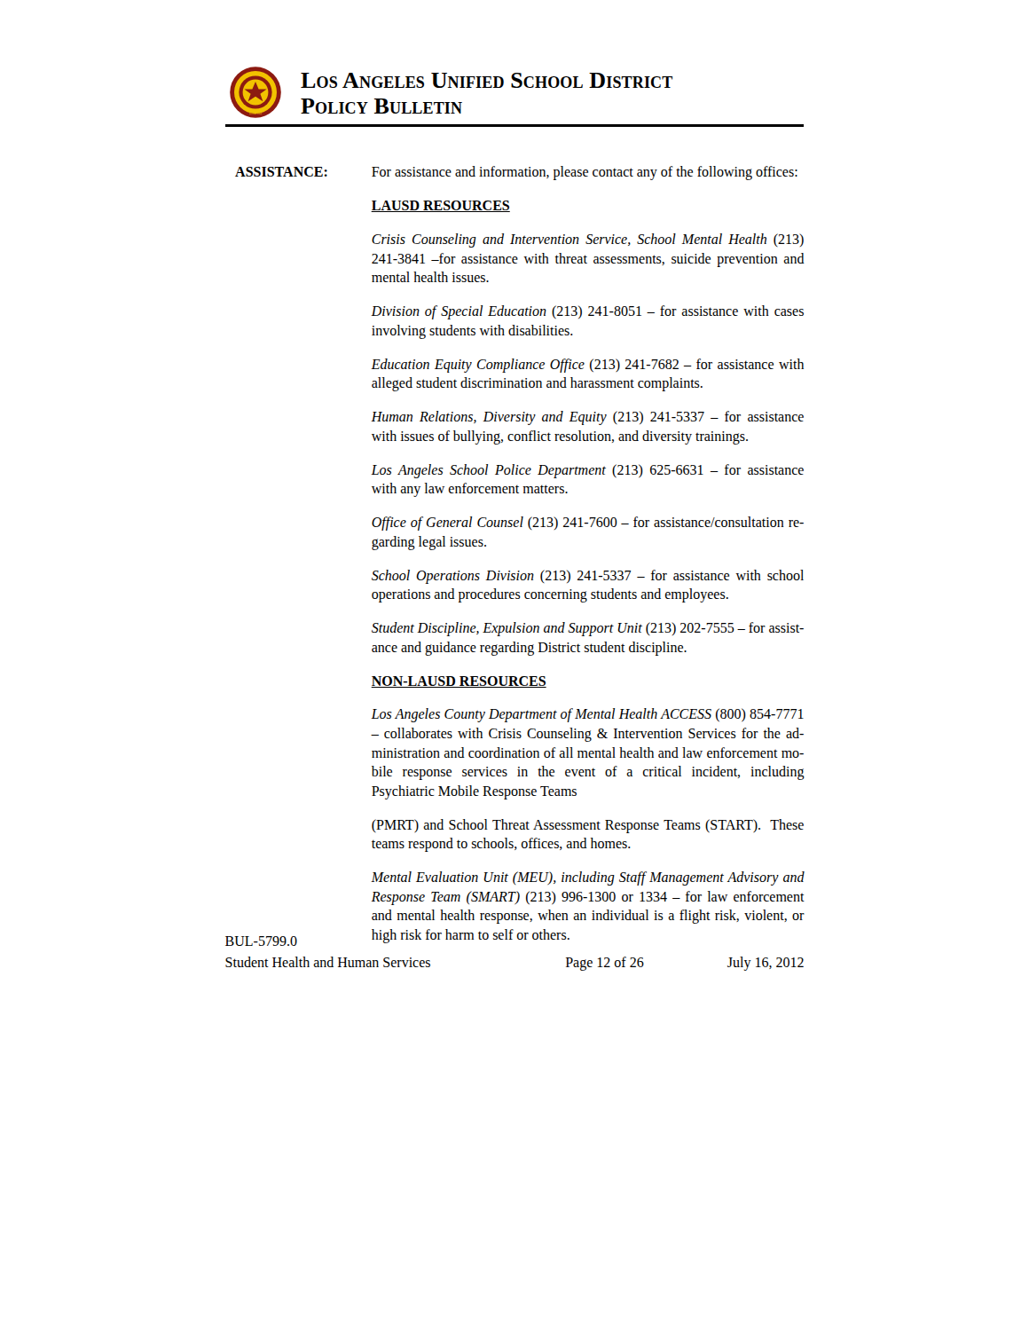LAUSD
Los Angeles Unified School District
Policy Bulletin
ASSISTANCE:
For assistance and information, please contact any of the following offices:
LAUSD RESOURCES
Crisis Counseling and Intervention Service, School Mental Health (213) 241-3841 –for assistance with threat assessments, suicide prevention and mental health issues.
Division of Special Education (213) 241-8051 – for assistance with cases involving students with disabilities.
Education Equity Compliance Office (213) 241-7682 – for assistance with alleged student discrimination and harassment complaints.
Human Relations, Diversity and Equity (213) 241-5337 – for assistance with issues of bullying, conflict resolution, and diversity trainings.
Los Angeles School Police Department (213) 625-6631 – for assistance with any law enforcement matters.
Office of General Counsel (213) 241-7600 – for assistance/consultation regarding legal issues.
School Operations Division (213) 241-5337 – for assistance with school operations and procedures concerning students and employees.
Student Discipline, Expulsion and Support Unit (213) 202-7555 – for assistance and guidance regarding District student discipline.
NON-LAUSD RESOURCES
Los Angeles County Department of Mental Health ACCESS (800) 854-7771 – collaborates with Crisis Counseling & Intervention Services for the administration and coordination of all mental health and law enforcement mobile response services in the event of a critical incident, including Psychiatric Mobile Response Teams
(PMRT) and School Threat Assessment Response Teams (START). These teams respond to schools, offices, and homes.
Mental Evaluation Unit (MEU), including Staff Management Advisory and Response Team (SMART) (213) 996-1300 or 1334 – for law enforcement and mental health response, when an individual is a flight risk, violent, or high risk for harm to self or others.
BUL-5799.0
Student Health and Human Services
Page 12 of 26
July 16, 2012